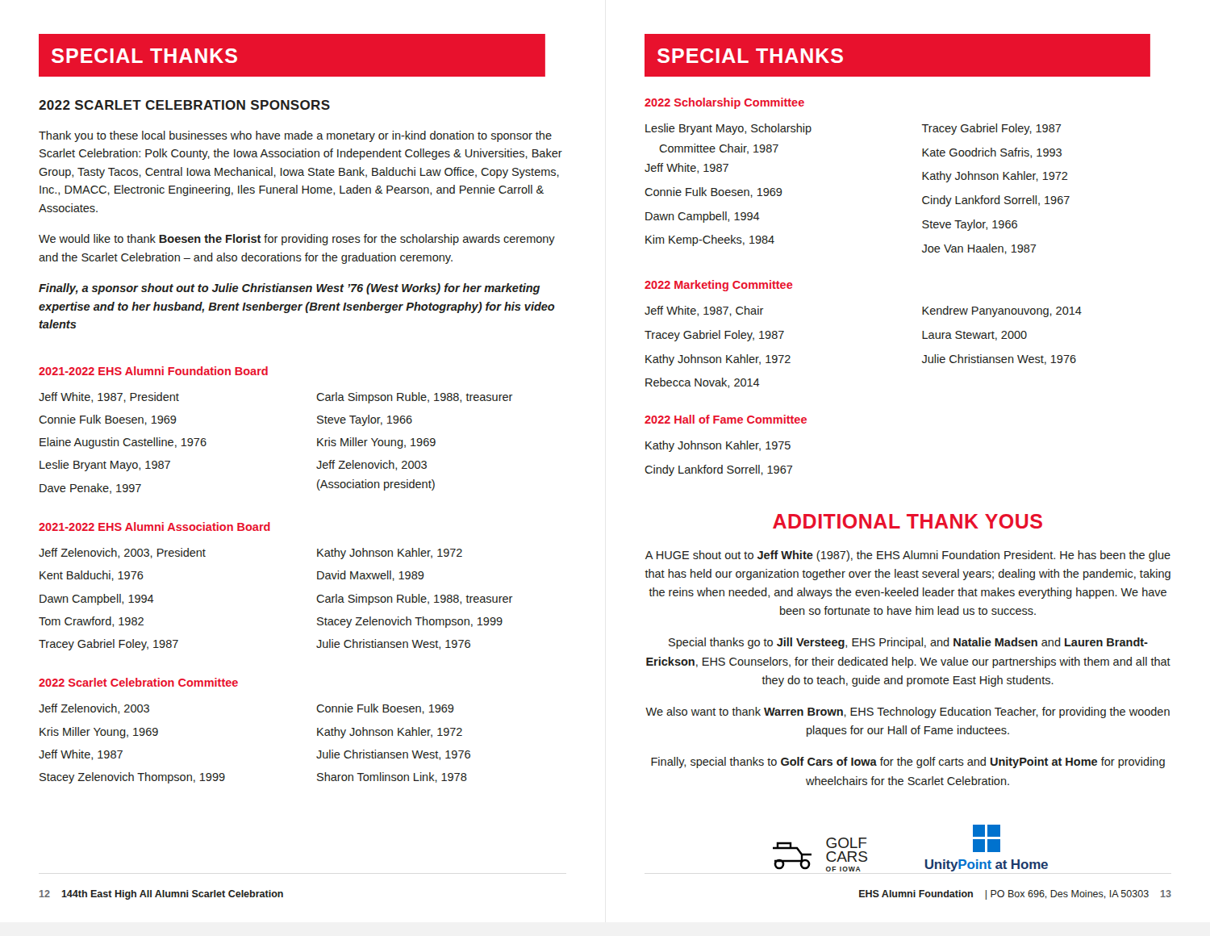Special Thanks
2022 Scarlet Celebration Sponsors
Thank you to these local businesses who have made a monetary or in-kind donation to sponsor the Scarlet Celebration: Polk County, the Iowa Association of Independent Colleges & Universities, Baker Group, Tasty Tacos, Central Iowa Mechanical, Iowa State Bank, Balduchi Law Office, Copy Systems, Inc., DMACC, Electronic Engineering, Iles Funeral Home, Laden & Pearson, and Pennie Carroll & Associates.
We would like to thank Boesen the Florist for providing roses for the scholarship awards ceremony and the Scarlet Celebration – and also decorations for the graduation ceremony.
Finally, a sponsor shout out to Julie Christiansen West ’76 (West Works) for her marketing expertise and to her husband, Brent Isenberger (Brent Isenberger Photography) for his video talents
2021-2022 EHS Alumni Foundation Board
Jeff White, 1987, President
Connie Fulk Boesen, 1969
Elaine Augustin Castelline, 1976
Leslie Bryant Mayo, 1987
Dave Penake, 1997
Carla Simpson Ruble, 1988, treasurer
Steve Taylor, 1966
Kris Miller Young, 1969
Jeff Zelenovich, 2003(Association president)
2021-2022 EHS Alumni Association Board
Jeff Zelenovich, 2003, President
Kent Balduchi, 1976
Dawn Campbell, 1994
Tom Crawford, 1982
Tracey Gabriel Foley, 1987
Kathy Johnson Kahler, 1972
David Maxwell, 1989
Carla Simpson Ruble, 1988, treasurer
Stacey Zelenovich Thompson, 1999
Julie Christiansen West, 1976
2022 Scarlet Celebration Committee
Jeff Zelenovich, 2003
Kris Miller Young, 1969
Jeff White, 1987
Stacey Zelenovich Thompson, 1999
Connie Fulk Boesen, 1969
Kathy Johnson Kahler, 1972
Julie Christiansen West, 1976
Sharon Tomlinson Link, 1978
12 144th East High All Alumni Scarlet Celebration
Special Thanks
2022 Scholarship Committee
Leslie Bryant Mayo, ScholarshipCommittee Chair, 1987
Jeff White, 1987
Connie Fulk Boesen, 1969
Dawn Campbell, 1994
Kim Kemp-Cheeks, 1984
Tracey Gabriel Foley, 1987
Kate Goodrich Safris, 1993
Kathy Johnson Kahler, 1972
Cindy Lankford Sorrell, 1967
Steve Taylor, 1966
Joe Van Haalen, 1987
2022 Marketing Committee
Jeff White, 1987, Chair
Tracey Gabriel Foley, 1987
Kathy Johnson Kahler, 1972
Rebecca Novak, 2014
Kendrew Panyanouvong, 2014
Laura Stewart, 2000
Julie Christiansen West, 1976
2022 Hall of Fame Committee
Kathy Johnson Kahler, 1975
Cindy Lankford Sorrell, 1967
Additional Thank Yous
A HUGE shout out to Jeff White (1987), the EHS Alumni Foundation President. He has been the glue that has held our organization together over the least several years; dealing with the pandemic, taking the reins when needed, and always the even-keeled leader that makes everything happen. We have been so fortunate to have him lead us to success.
Special thanks go to Jill Versteeg, EHS Principal, and Natalie Madsen and Lauren Brandt-Erickson, EHS Counselors, for their dedicated help. We value our partnerships with them and all that they do to teach, guide and promote East High students.
We also want to thank Warren Brown, EHS Technology Education Teacher, for providing the wooden plaques for our Hall of Fame inductees.
Finally, special thanks to Golf Cars of Iowa for the golf carts and UnityPoint at Home for providing wheelchairs for the Scarlet Celebration.
GOLF
CARSOF IOWA
UnityPoint at Home
EHS Alumni Foundation | PO Box 696, Des Moines, IA 50303 13